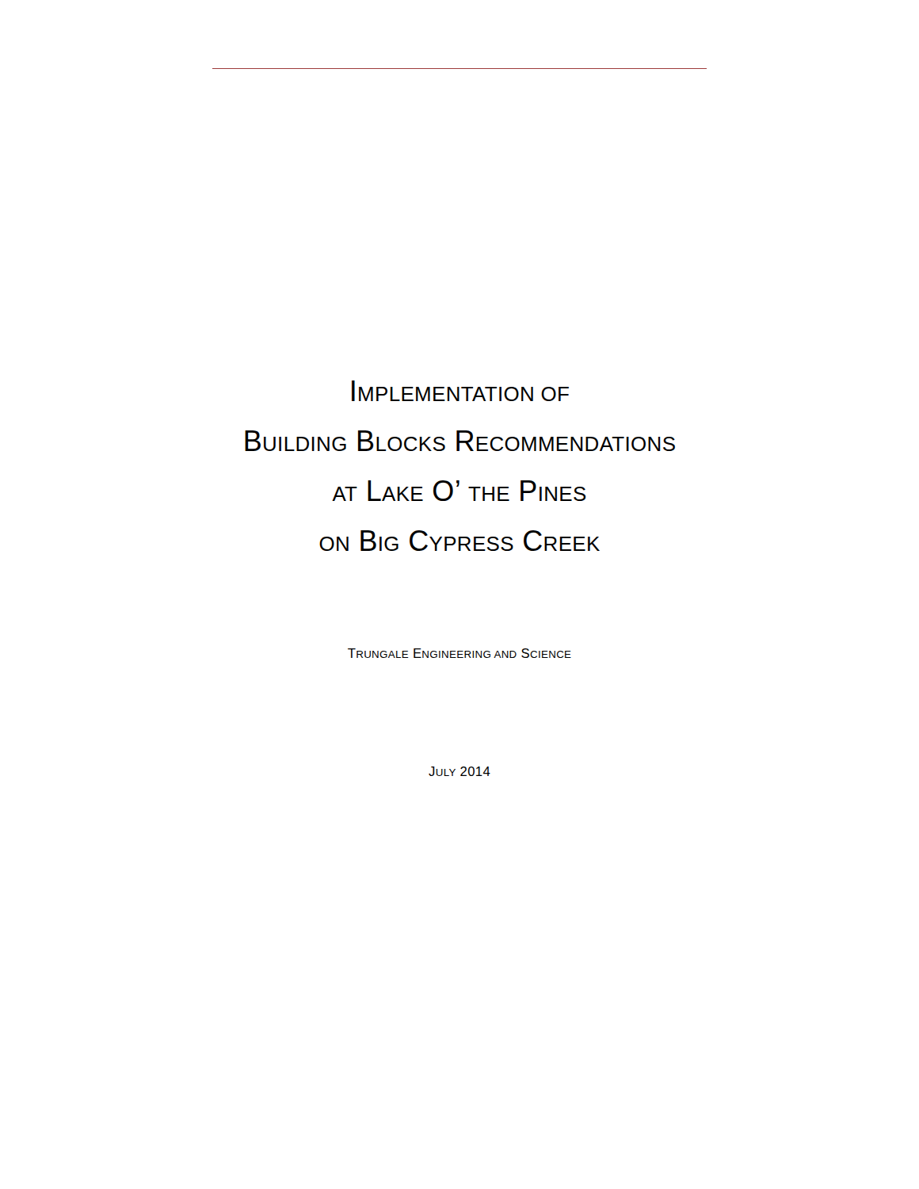IMPLEMENTATION OF
BUILDING BLOCKS RECOMMENDATIONS
AT LAKE O’ THE PINES
ON BIG CYPRESS CREEK
TRUNGALE ENGINEERING AND SCIENCE
JULY 2014